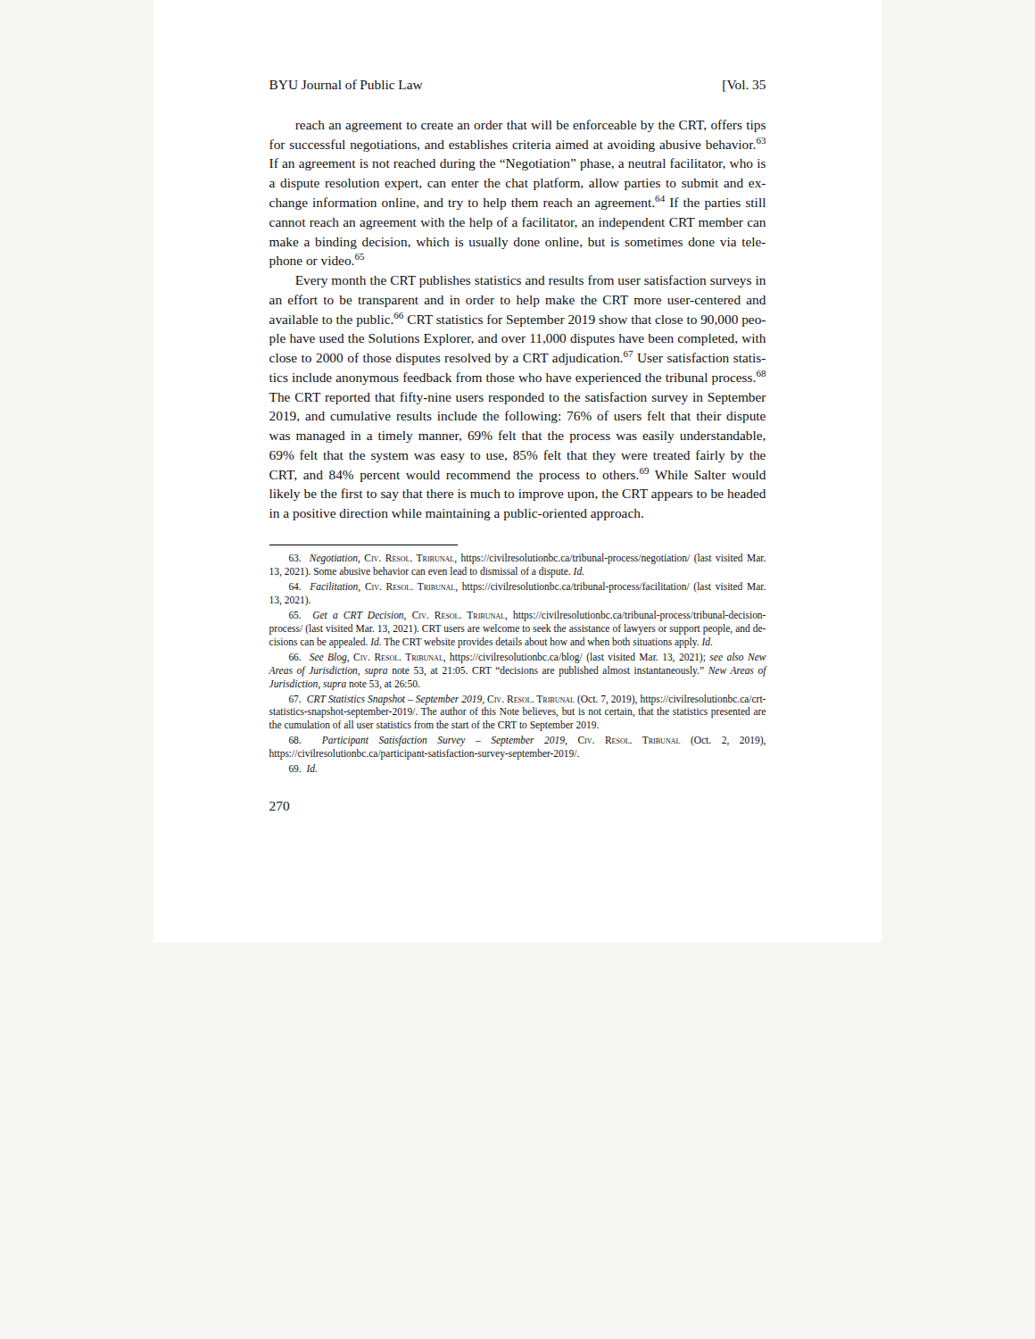BYU Journal of Public Law [Vol. 35
reach an agreement to create an order that will be enforceable by the CRT, offers tips for successful negotiations, and establishes criteria aimed at avoiding abusive behavior.63 If an agreement is not reached during the “Negotiation” phase, a neutral facilitator, who is a dispute resolution expert, can enter the chat platform, allow parties to submit and exchange information online, and try to help them reach an agreement.64 If the parties still cannot reach an agreement with the help of a facilitator, an independent CRT member can make a binding decision, which is usually done online, but is sometimes done via telephone or video.65
Every month the CRT publishes statistics and results from user satisfaction surveys in an effort to be transparent and in order to help make the CRT more user-centered and available to the public.66 CRT statistics for September 2019 show that close to 90,000 people have used the Solutions Explorer, and over 11,000 disputes have been completed, with close to 2000 of those disputes resolved by a CRT adjudication.67 User satisfaction statistics include anonymous feedback from those who have experienced the tribunal process.68 The CRT reported that fifty-nine users responded to the satisfaction survey in September 2019, and cumulative results include the following: 76% of users felt that their dispute was managed in a timely manner, 69% felt that the process was easily understandable, 69% felt that the system was easy to use, 85% felt that they were treated fairly by the CRT, and 84% percent would recommend the process to others.69 While Salter would likely be the first to say that there is much to improve upon, the CRT appears to be headed in a positive direction while maintaining a public-oriented approach.
63. Negotiation, Civ. Resol. Tribunal, https://civilresolutionbc.ca/tribunal-process/negotiation/ (last visited Mar. 13, 2021). Some abusive behavior can even lead to dismissal of a dispute. Id.
64. Facilitation, Civ. Resol. Tribunal, https://civilresolutionbc.ca/tribunal-process/facilitation/ (last visited Mar. 13, 2021).
65. Get a CRT Decision, Civ. Resol. Tribunal, https://civilresolutionbc.ca/tribunal-process/tribunal-decision-process/ (last visited Mar. 13, 2021). CRT users are welcome to seek the assistance of lawyers or support people, and decisions can be appealed. Id. The CRT website provides details about how and when both situations apply. Id.
66. See Blog, Civ. Resol. Tribunal, https://civilresolutionbc.ca/blog/ (last visited Mar. 13, 2021); see also New Areas of Jurisdiction, supra note 53, at 21:05. CRT “decisions are published almost instantaneously.” New Areas of Jurisdiction, supra note 53, at 26:50.
67. CRT Statistics Snapshot – September 2019, Civ. Resol. Tribunal (Oct. 7, 2019), https://civilresolutionbc.ca/crt-statistics-snapshot-september-2019/. The author of this Note believes, but is not certain, that the statistics presented are the cumulation of all user statistics from the start of the CRT to September 2019.
68. Participant Satisfaction Survey – September 2019, Civ. Resol. Tribunal (Oct. 2, 2019), https://civilresolutionbc.ca/participant-satisfaction-survey-september-2019/.
69. Id.
270